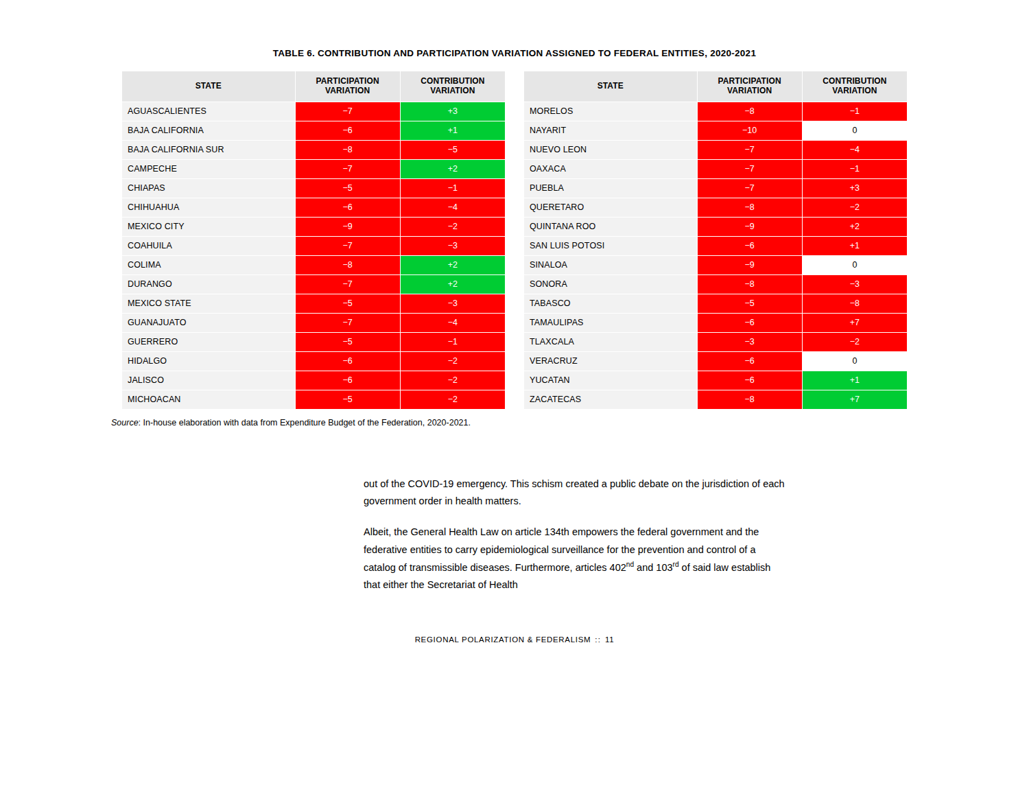Table 6. Contribution and Participation Variation Assigned to Federal Entities, 2020-2021
| STATE | PARTICIPATION VARIATION | CONTRIBUTION VARIATION |
| --- | --- | --- |
| AGUASCALIENTES | −7 | +3 |
| BAJA CALIFORNIA | −6 | +1 |
| BAJA CALIFORNIA SUR | −8 | −5 |
| CAMPECHE | −7 | +2 |
| CHIAPAS | −5 | −1 |
| CHIHUAHUA | −6 | −4 |
| MEXICO CITY | −9 | −2 |
| COAHUILA | −7 | −3 |
| COLIMA | −8 | +2 |
| DURANGO | −7 | +2 |
| MEXICO STATE | −5 | −3 |
| GUANAJUATO | −7 | −4 |
| GUERRERO | −5 | −1 |
| HIDALGO | −6 | −2 |
| JALISCO | −6 | −2 |
| MICHOACAN | −5 | −2 |
| STATE | PARTICIPATION VARIATION | CONTRIBUTION VARIATION |
| --- | --- | --- |
| MORELOS | −8 | −1 |
| NAYARIT | −10 | 0 |
| NUEVO LEON | −7 | −4 |
| OAXACA | −7 | −1 |
| PUEBLA | −7 | +3 |
| QUERETARO | −8 | −2 |
| QUINTANA ROO | −9 | +2 |
| SAN LUIS POTOSI | −6 | +1 |
| SINALOA | −9 | 0 |
| SONORA | −8 | −3 |
| TABASCO | −5 | −8 |
| TAMAULIPAS | −6 | +7 |
| TLAXCALA | −3 | −2 |
| VERACRUZ | −6 | 0 |
| YUCATAN | −6 | +1 |
| ZACATECAS | −8 | +7 |
Source: In-house elaboration with data from Expenditure Budget of the Federation, 2020-2021.
out of the COVID-19 emergency. This schism created a public debate on the jurisdiction of each government order in health matters.
Albeit, the General Health Law on article 134th empowers the federal government and the federative entities to carry epidemiological surveillance for the prevention and control of a catalog of transmissible diseases. Furthermore, articles 402nd and 103rd of said law establish that either the Secretariat of Health
REGIONAL POLARIZATION & FEDERALISM:: 11